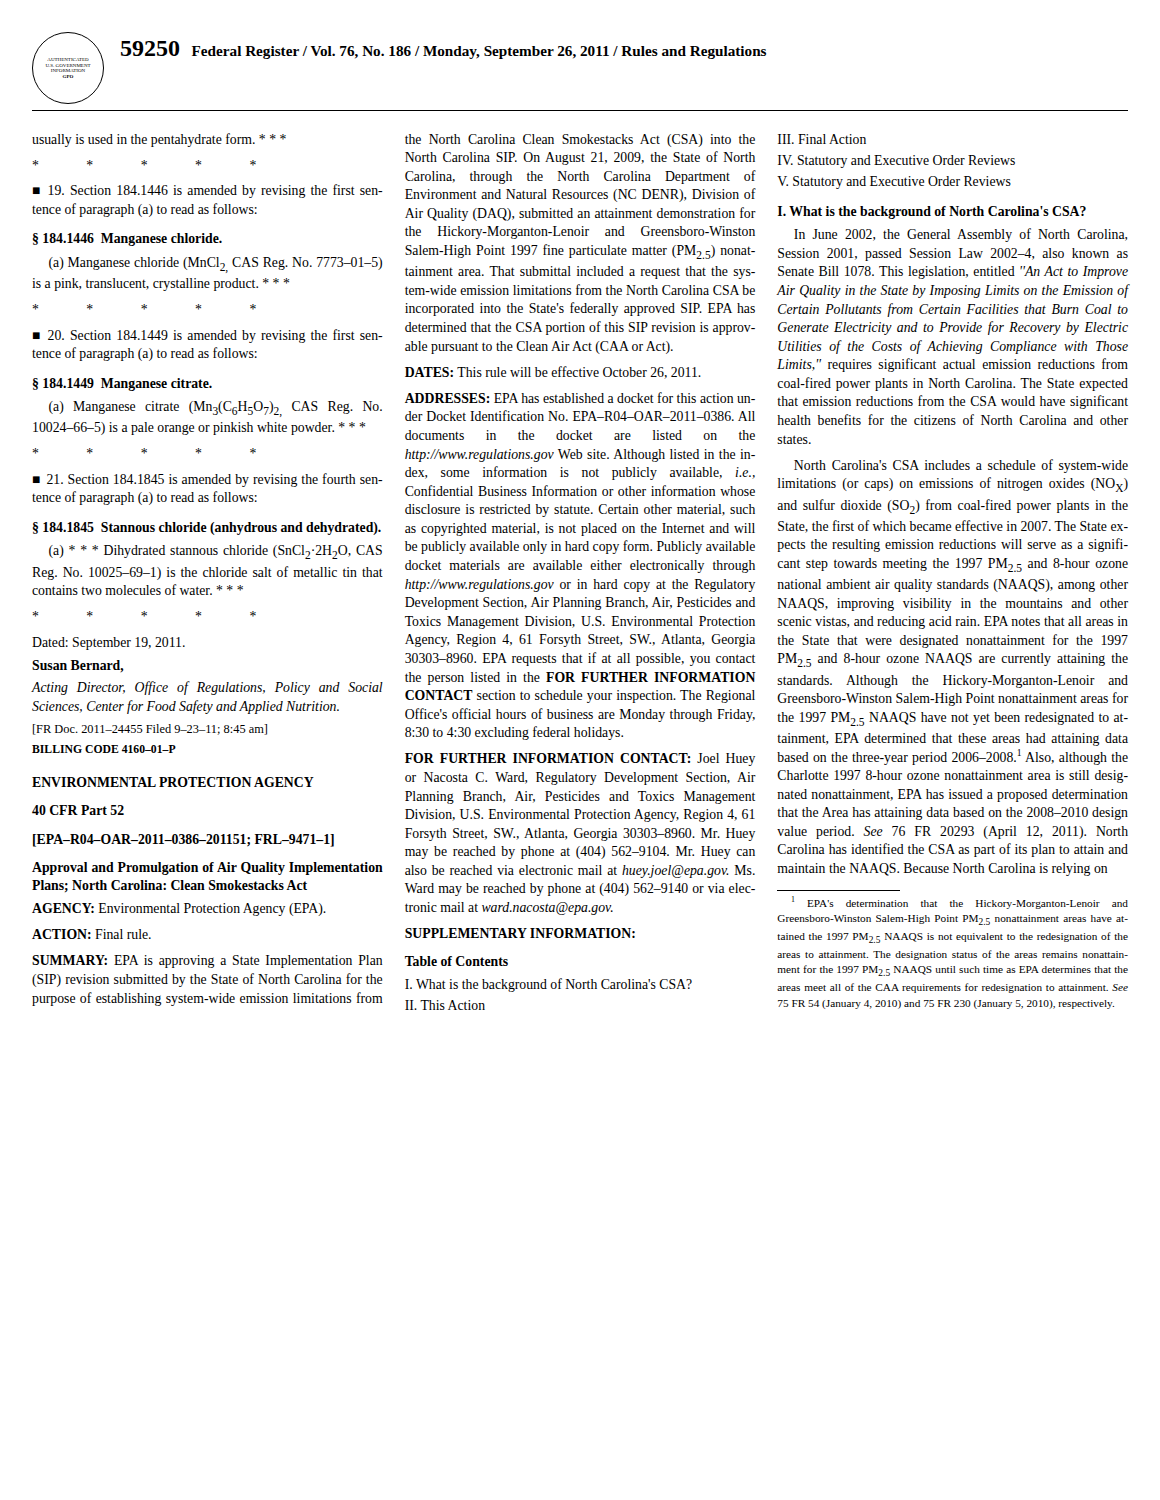AUTHENTICATED
U.S. GOVERNMENT
INFORMATION
GPO
59250 Federal Register / Vol. 76, No. 186 / Monday, September 26, 2011 / Rules and Regulations
usually is used in the pentahydrate form. * * *
* * * * *
19. Section 184.1446 is amended by revising the first sentence of paragraph (a) to read as follows:
§ 184.1446 Manganese chloride.
(a) Manganese chloride (MnCl2, CAS Reg. No. 7773–01–5) is a pink, translucent, crystalline product. * * *
* * * * *
20. Section 184.1449 is amended by revising the first sentence of paragraph (a) to read as follows:
§ 184.1449 Manganese citrate.
(a) Manganese citrate (Mn3(C6H5O7)2, CAS Reg. No. 10024–66–5) is a pale orange or pinkish white powder. * * *
* * * * *
21. Section 184.1845 is amended by revising the fourth sentence of paragraph (a) to read as follows:
§ 184.1845 Stannous chloride (anhydrous and dehydrated).
(a) * * * Dihydrated stannous chloride (SnCl2·2H2O, CAS Reg. No. 10025–69–1) is the chloride salt of metallic tin that contains two molecules of water. * * *
* * * * *
Dated: September 19, 2011.
Susan Bernard,
Acting Director, Office of Regulations, Policy and Social Sciences, Center for Food Safety and Applied Nutrition.
[FR Doc. 2011–24455 Filed 9–23–11; 8:45 am]
BILLING CODE 4160–01–P
ENVIRONMENTAL PROTECTION AGENCY
40 CFR Part 52
[EPA–R04–OAR–2011–0386–201151; FRL–9471–1]
Approval and Promulgation of Air Quality Implementation Plans; North Carolina: Clean Smokestacks Act
AGENCY: Environmental Protection Agency (EPA).
ACTION: Final rule.
SUMMARY: EPA is approving a State Implementation Plan (SIP) revision submitted by the State of North Carolina for the purpose of establishing system-wide emission limitations from the North Carolina Clean Smokestacks Act (CSA) into the North Carolina SIP. On August 21, 2009, the State of North Carolina, through the North Carolina Department of Environment and Natural Resources (NC DENR), Division of Air Quality (DAQ), submitted an attainment demonstration for the Hickory-Morganton-Lenoir and Greensboro-Winston Salem-High Point 1997 fine particulate matter (PM2.5) nonattainment area. That submittal included a request that the system-wide emission limitations from the North Carolina CSA be incorporated into the State's federally approved SIP. EPA has determined that the CSA portion of this SIP revision is approvable pursuant to the Clean Air Act (CAA or Act).
DATES: This rule will be effective October 26, 2011.
ADDRESSES: EPA has established a docket for this action under Docket Identification No. EPA–R04–OAR–2011–0386. All documents in the docket are listed on the http://www.regulations.gov Web site. Although listed in the index, some information is not publicly available, i.e., Confidential Business Information or other information whose disclosure is restricted by statute. Certain other material, such as copyrighted material, is not placed on the Internet and will be publicly available only in hard copy form. Publicly available docket materials are available either electronically through http://www.regulations.gov or in hard copy at the Regulatory Development Section, Air Planning Branch, Air, Pesticides and Toxics Management Division, U.S. Environmental Protection Agency, Region 4, 61 Forsyth Street, SW., Atlanta, Georgia 30303–8960. EPA requests that if at all possible, you contact the person listed in the FOR FURTHER INFORMATION CONTACT section to schedule your inspection. The Regional Office's official hours of business are Monday through Friday, 8:30 to 4:30 excluding federal holidays.
FOR FURTHER INFORMATION CONTACT: Joel Huey or Nacosta C. Ward, Regulatory Development Section, Air Planning Branch, Air, Pesticides and Toxics Management Division, U.S. Environmental Protection Agency, Region 4, 61 Forsyth Street, SW., Atlanta, Georgia 30303–8960. Mr. Huey may be reached by phone at (404) 562–9104. Mr. Huey can also be reached via electronic mail at huey.joel@epa.gov. Ms. Ward may be reached by phone at (404) 562–9140 or via electronic mail at ward.nacosta@epa.gov.
SUPPLEMENTARY INFORMATION:
Table of Contents
I. What is the background of North Carolina's CSA?
II. This Action
III. Final Action
IV. Statutory and Executive Order Reviews
V. Statutory and Executive Order Reviews
I. What is the background of North Carolina's CSA?
In June 2002, the General Assembly of North Carolina, Session 2001, passed Session Law 2002–4, also known as Senate Bill 1078. This legislation, entitled ''An Act to Improve Air Quality in the State by Imposing Limits on the Emission of Certain Pollutants from Certain Facilities that Burn Coal to Generate Electricity and to Provide for Recovery by Electric Utilities of the Costs of Achieving Compliance with Those Limits,'' requires significant actual emission reductions from coal-fired power plants in North Carolina. The State expected that emission reductions from the CSA would have significant health benefits for the citizens of North Carolina and other states.
North Carolina's CSA includes a schedule of system-wide limitations (or caps) on emissions of nitrogen oxides (NOX) and sulfur dioxide (SO2) from coal-fired power plants in the State, the first of which became effective in 2007. The State expects the resulting emission reductions will serve as a significant step towards meeting the 1997 PM2.5 and 8-hour ozone national ambient air quality standards (NAAQS), among other NAAQS, improving visibility in the mountains and other scenic vistas, and reducing acid rain. EPA notes that all areas in the State that were designated nonattainment for the 1997 PM2.5 and 8-hour ozone NAAQS are currently attaining the standards. Although the Hickory-Morganton-Lenoir and Greensboro-Winston Salem-High Point nonattainment areas for the 1997 PM2.5 NAAQS have not yet been redesignated to attainment, EPA determined that these areas had attaining data based on the three-year period 2006–2008.1 Also, although the Charlotte 1997 8-hour ozone nonattainment area is still designated nonattainment, EPA has issued a proposed determination that the Area has attaining data based on the 2008–2010 design value period. See 76 FR 20293 (April 12, 2011). North Carolina has identified the CSA as part of its plan to attain and maintain the NAAQS. Because North Carolina is relying on
1 EPA's determination that the Hickory-Morganton-Lenoir and Greensboro-Winston Salem-High Point PM2.5 nonattainment areas have attained the 1997 PM2.5 NAAQS is not equivalent to the redesignation of the areas to attainment. The designation status of the areas remains nonattainment for the 1997 PM2.5 NAAQS until such time as EPA determines that the areas meet all of the CAA requirements for redesignation to attainment. See 75 FR 54 (January 4, 2010) and 75 FR 230 (January 5, 2010), respectively.